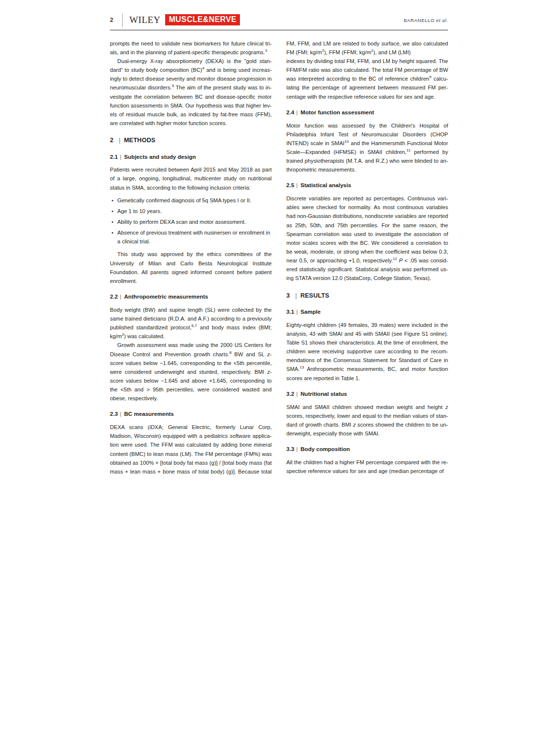2 WILEY MUSCLE&NERVE Baranello et al.
prompts the need to validate new biomarkers for future clinical trials, and in the planning of patient-specific therapeutic programs.3
Dual-energy X-ray absorptiometry (DEXA) is the “gold standard” to study body composition (BC)4 and is being used increasingly to detect disease severity and monitor disease progression in neuromuscular disorders.5 The aim of the present study was to investigate the correlation between BC and disease-specific motor function assessments in SMA. Our hypothesis was that higher levels of residual muscle bulk, as indicated by fat-free mass (FFM), are correlated with higher motor function scores.
2|METHODS
2.1|Subjects and study design
Patients were recruited between April 2015 and May 2018 as part of a large, ongoing, longitudinal, multicenter study on nutritional status in SMA, according to the following inclusion criteria:
Genetically confirmed diagnosis of 5q SMA types I or II.
Age 1 to 10 years.
Ability to perform DEXA scan and motor assessment.
Absence of previous treatment with nusinersen or enrollment in a clinical trial.
This study was approved by the ethics committees of the University of Milan and Carlo Besta Neurological Institute Foundation. All parents signed informed consent before patient enrollment.
2.2|Anthropometric measurements
Body weight (BW) and supine length (SL) were collected by the same trained dieticians (R.D.A. and A.F.) according to a previously published standardized protocol,6,7 and body mass index (BMI; kg/m2) was calculated.
Growth assessment was made using the 2000 US Centers for Disease Control and Prevention growth charts.8 BW and SL z-score values below −1.645, corresponding to the <5th percentile, were considered underweight and stunted, respectively. BMI z-score values below −1.645 and above +1.645, corresponding to the <5th and > 95th percentiles, were considered wasted and obese, respectively.
2.3|BC measurements
DEXA scans (iDXA; General Electric, formerly Lunar Corp, Madison, Wisconsin) equipped with a pediatrics software application were used. The FFM was calculated by adding bone mineral content (BMC) to lean mass (LM). The FM percentage (FM%) was obtained as 100% × [total body fat mass (g)] / [total body mass (fat mass + lean mass + bone mass of total body) (g)]. Because total FM, FFM, and LM are related to body surface, we also calculated FM (FMI; kg/m2), FFM (FFMI; kg/m2), and LM (LMI)
indexes by dividing total FM, FFM, and LM by height squared. The FFM/FM ratio was also calculated. The total FM percentage of BW was interpreted according to the BC of reference children9 calculating the percentage of agreement between measured FM percentage with the respective reference values for sex and age.
2.4|Motor function assessment
Motor function was assessed by the Children's Hospital of Philadelphia Infant Test of Neuromuscular Disorders (CHOP INTEND) scale in SMAI10 and the Hammersmith Functional Motor Scale—Expanded (HFMSE) in SMAII children,11 performed by trained physiotherapists (M.T.A. and R.Z.) who were blinded to anthropometric measurements.
2.5|Statistical analysis
Discrete variables are reported as percentages. Continuous variables were checked for normality. As most continuous variables had non-Gaussian distributions, nondiscrete variables are reported as 25th, 50th, and 75th percentiles. For the same reason, the Spearman correlation was used to investigate the association of motor scales scores with the BC. We considered a correlation to be weak, moderate, or strong when the coefficient was below 0.3, near 0.5, or approaching +1.0, respectively.12 P < .05 was considered statistically significant. Statistical analysis was performed using STATA version 12.0 (StataCorp, College Station, Texas).
3|RESULTS
3.1|Sample
Eighty-eight children (49 females, 39 males) were included in the analysis, 43 with SMAI and 45 with SMAII (see Figure S1 online). Table S1 shows their characteristics. At the time of enrollment, the children were receiving supportive care according to the recommendations of the Consensus Statement for Standard of Care in SMA.13 Anthropometric measurements, BC, and motor function scores are reported in Table 1.
3.2|Nutritional status
SMAI and SMAII children showed median weight and height z scores, respectively, lower and equal to the median values of standard of growth charts. BMI z scores showed the children to be underweight, especially those with SMAI.
3.3|Body composition
All the children had a higher FM percentage compared with the respective reference values for sex and age (median percentage of